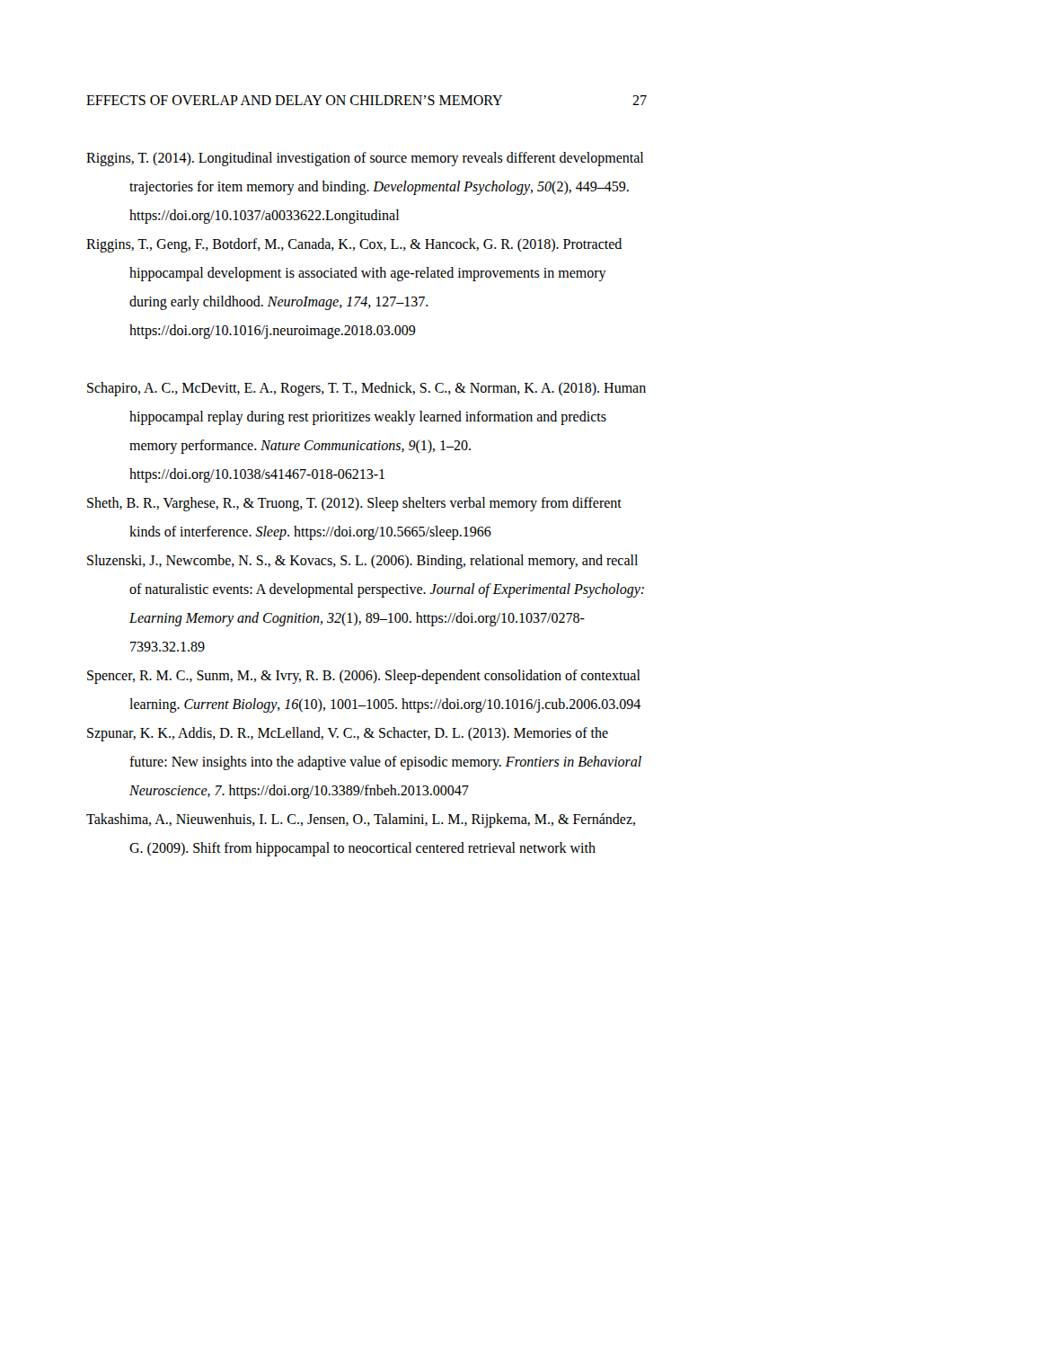Effects of Overlap and Delay on Children’s Memory 27
Riggins, T. (2014). Longitudinal investigation of source memory reveals different developmental trajectories for item memory and binding. Developmental Psychology, 50(2), 449–459. https://doi.org/10.1037/a0033622.Longitudinal
Riggins, T., Geng, F., Botdorf, M., Canada, K., Cox, L., & Hancock, G. R. (2018). Protracted hippocampal development is associated with age-related improvements in memory during early childhood. NeuroImage, 174, 127–137. https://doi.org/10.1016/j.neuroimage.2018.03.009
Schapiro, A. C., McDevitt, E. A., Rogers, T. T., Mednick, S. C., & Norman, K. A. (2018). Human hippocampal replay during rest prioritizes weakly learned information and predicts memory performance. Nature Communications, 9(1), 1–20. https://doi.org/10.1038/s41467-018-06213-1
Sheth, B. R., Varghese, R., & Truong, T. (2012). Sleep shelters verbal memory from different kinds of interference. Sleep. https://doi.org/10.5665/sleep.1966
Sluzenski, J., Newcombe, N. S., & Kovacs, S. L. (2006). Binding, relational memory, and recall of naturalistic events: A developmental perspective. Journal of Experimental Psychology: Learning Memory and Cognition, 32(1), 89–100. https://doi.org/10.1037/0278-7393.32.1.89
Spencer, R. M. C., Sunm, M., & Ivry, R. B. (2006). Sleep-dependent consolidation of contextual learning. Current Biology, 16(10), 1001–1005. https://doi.org/10.1016/j.cub.2006.03.094
Szpunar, K. K., Addis, D. R., McLelland, V. C., & Schacter, D. L. (2013). Memories of the future: New insights into the adaptive value of episodic memory. Frontiers in Behavioral Neuroscience, 7. https://doi.org/10.3389/fnbeh.2013.00047
Takashima, A., Nieuwenhuis, I. L. C., Jensen, O., Talamini, L. M., Rijpkema, M., & Fernández, G. (2009). Shift from hippocampal to neocortical centered retrieval network with